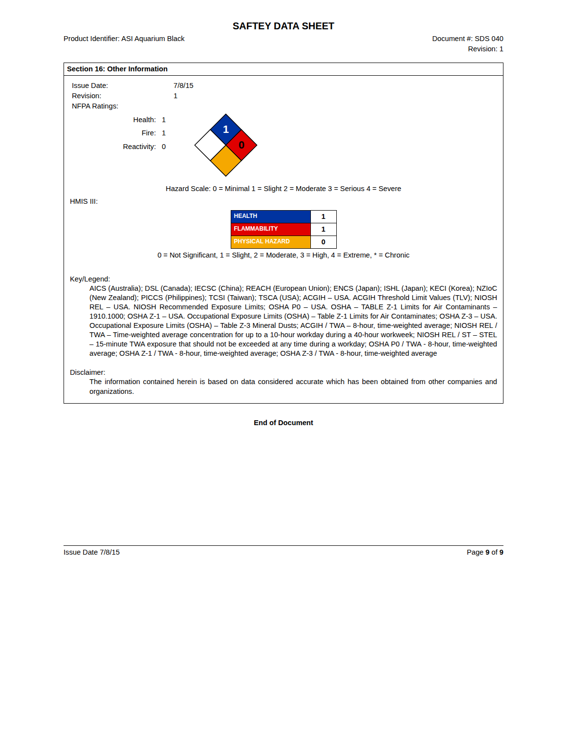SAFTEY DATA SHEET
Product Identifier: ASI Aquarium Black
Document #: SDS 040
Revision: 1
Section 16: Other Information
| Issue Date: | 7/8/15 |
| Revision: | 1 |
| NFPA Ratings: | |
| Health: | 1 |
| Fire: | 1 |
| Reactivity: | 0 |
1 1 0
Hazard Scale: 0 = Minimal 1 = Slight 2 = Moderate 3 = Serious 4 = Severe
HMIS III:
| HEALTH | 1 |
| FLAMMABILITY | 1 |
| PHYSICAL HAZARD | 0 |
0 = Not Significant, 1 = Slight, 2 = Moderate, 3 = High, 4 = Extreme, * = Chronic
Key/Legend:
AICS (Australia); DSL (Canada); IECSC (China); REACH (European Union); ENCS (Japan); ISHL (Japan); KECI (Korea); NZIoC (New Zealand); PICCS (Philippines); TCSI (Taiwan); TSCA (USA); ACGIH – USA. ACGIH Threshold Limit Values (TLV); NIOSH REL – USA. NIOSH Recommended Exposure Limits; OSHA P0 – USA. OSHA – TABLE Z-1 Limits for Air Contaminants – 1910.1000; OSHA Z-1 – USA. Occupational Exposure Limits (OSHA) – Table Z-1 Limits for Air Contaminates; OSHA Z-3 – USA. Occupational Exposure Limits (OSHA) – Table Z-3 Mineral Dusts; ACGIH / TWA – 8-hour, time-weighted average; NIOSH REL / TWA – Time-weighted average concentration for up to a 10-hour workday during a 40-hour workweek; NIOSH REL / ST – STEL – 15-minute TWA exposure that should not be exceeded at any time during a workday; OSHA P0 / TWA - 8-hour, time-weighted average; OSHA Z-1 / TWA - 8-hour, time-weighted average; OSHA Z-3 / TWA - 8-hour, time-weighted average
Disclaimer:
The information contained herein is based on data considered accurate which has been obtained from other companies and organizations.
End of Document
Issue Date 7/8/15
Page 9 of 9